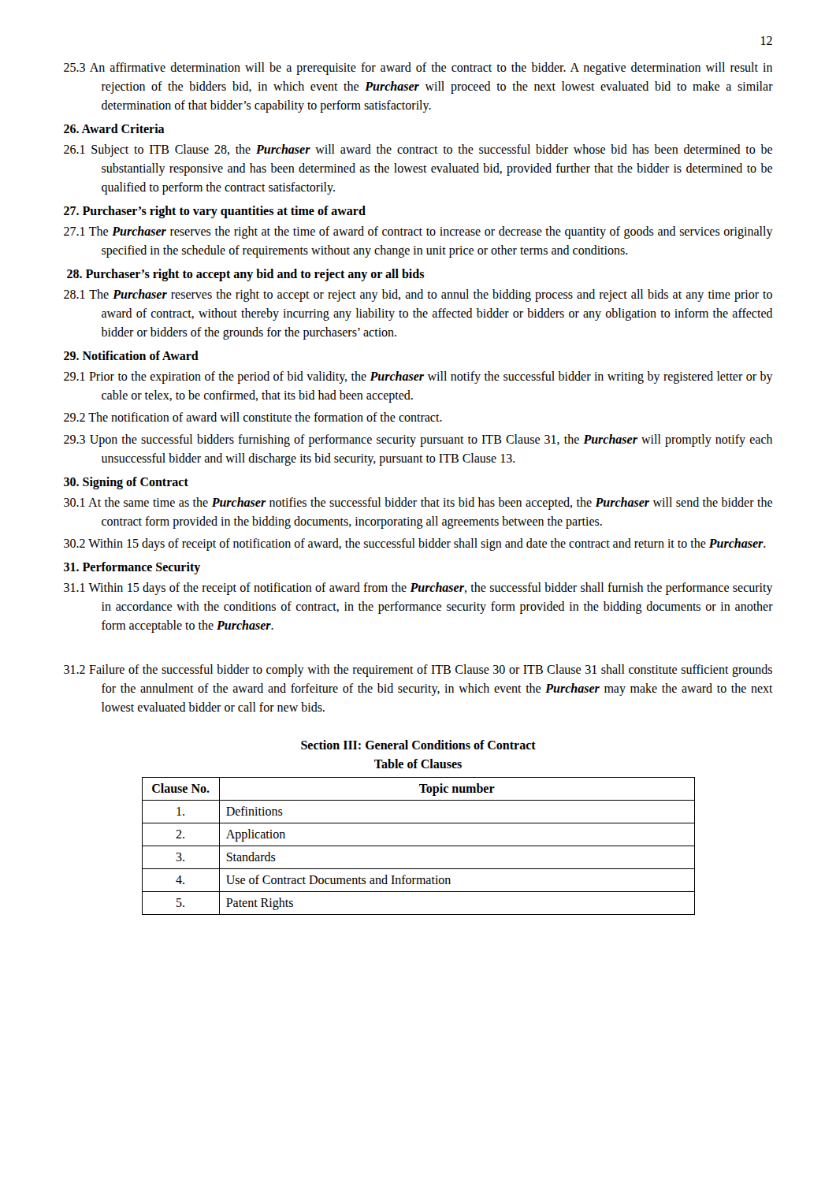12
25.3 An affirmative determination will be a prerequisite for award of the contract to the bidder. A negative determination will result in rejection of the bidders bid, in which event the Purchaser will proceed to the next lowest evaluated bid to make a similar determination of that bidder’s capability to perform satisfactorily.
26. Award Criteria
26.1 Subject to ITB Clause 28, the Purchaser will award the contract to the successful bidder whose bid has been determined to be substantially responsive and has been determined as the lowest evaluated bid, provided further that the bidder is determined to be qualified to perform the contract satisfactorily.
27. Purchaser’s right to vary quantities at time of award
27.1 The Purchaser reserves the right at the time of award of contract to increase or decrease the quantity of goods and services originally specified in the schedule of requirements without any change in unit price or other terms and conditions.
28. Purchaser’s right to accept any bid and to reject any or all bids
28.1 The Purchaser reserves the right to accept or reject any bid, and to annul the bidding process and reject all bids at any time prior to award of contract, without thereby incurring any liability to the affected bidder or bidders or any obligation to inform the affected bidder or bidders of the grounds for the purchasers’ action.
29. Notification of Award
29.1 Prior to the expiration of the period of bid validity, the Purchaser will notify the successful bidder in writing by registered letter or by cable or telex, to be confirmed, that its bid had been accepted.
29.2 The notification of award will constitute the formation of the contract.
29.3 Upon the successful bidders furnishing of performance security pursuant to ITB Clause 31, the Purchaser will promptly notify each unsuccessful bidder and will discharge its bid security, pursuant to ITB Clause 13.
30. Signing of Contract
30.1 At the same time as the Purchaser notifies the successful bidder that its bid has been accepted, the Purchaser will send the bidder the contract form provided in the bidding documents, incorporating all agreements between the parties.
30.2 Within 15 days of receipt of notification of award, the successful bidder shall sign and date the contract and return it to the Purchaser.
31. Performance Security
31.1 Within 15 days of the receipt of notification of award from the Purchaser, the successful bidder shall furnish the performance security in accordance with the conditions of contract, in the performance security form provided in the bidding documents or in another form acceptable to the Purchaser.
31.2 Failure of the successful bidder to comply with the requirement of ITB Clause 30 or ITB Clause 31 shall constitute sufficient grounds for the annulment of the award and forfeiture of the bid security, in which event the Purchaser may make the award to the next lowest evaluated bidder or call for new bids.
Section III: General Conditions of Contract
Table of Clauses
| Clause No. | Topic number |
| --- | --- |
| 1. | Definitions |
| 2. | Application |
| 3. | Standards |
| 4. | Use of Contract Documents and Information |
| 5. | Patent Rights |